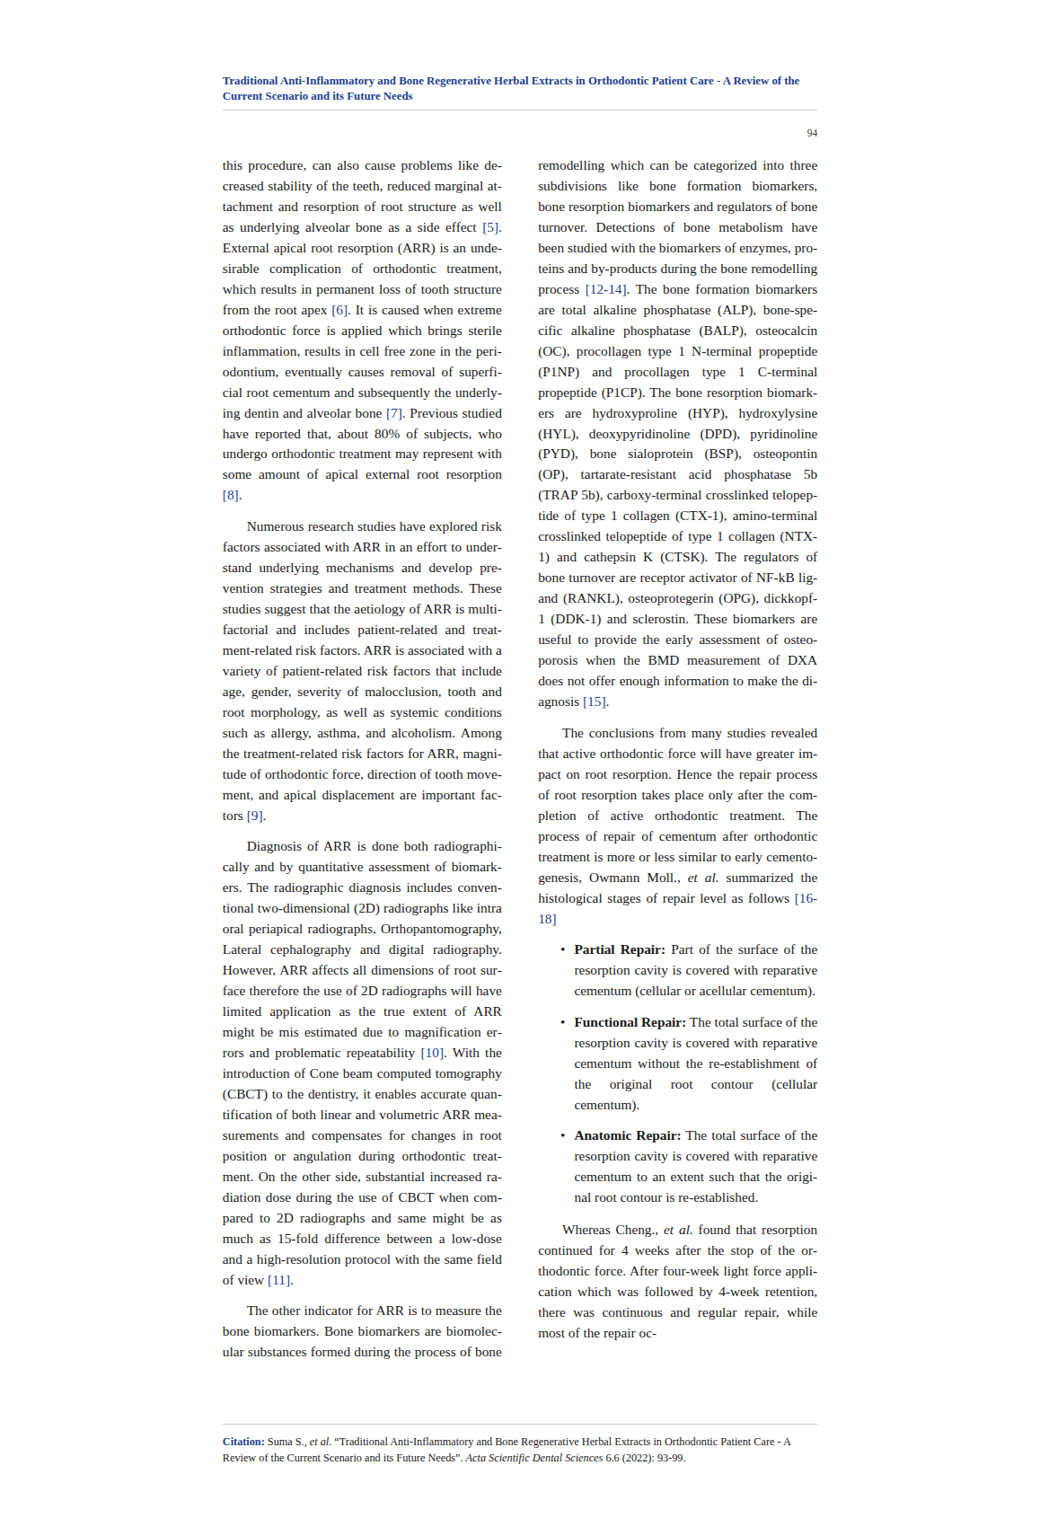Traditional Anti-Inflammatory and Bone Regenerative Herbal Extracts in Orthodontic Patient Care - A Review of the Current Scenario and its Future Needs
94
this procedure, can also cause problems like decreased stability of the teeth, reduced marginal attachment and resorption of root structure as well as underlying alveolar bone as a side effect [5]. External apical root resorption (ARR) is an undesirable complication of orthodontic treatment, which results in permanent loss of tooth structure from the root apex [6]. It is caused when extreme orthodontic force is applied which brings sterile inflammation, results in cell free zone in the periodontium, eventually causes removal of superficial root cementum and subsequently the underlying dentin and alveolar bone [7]. Previous studied have reported that, about 80% of subjects, who undergo orthodontic treatment may represent with some amount of apical external root resorption [8].
Numerous research studies have explored risk factors associated with ARR in an effort to understand underlying mechanisms and develop prevention strategies and treatment methods. These studies suggest that the aetiology of ARR is multifactorial and includes patient-related and treatment-related risk factors. ARR is associated with a variety of patient-related risk factors that include age, gender, severity of malocclusion, tooth and root morphology, as well as systemic conditions such as allergy, asthma, and alcoholism. Among the treatment-related risk factors for ARR, magnitude of orthodontic force, direction of tooth movement, and apical displacement are important factors [9].
Diagnosis of ARR is done both radiographically and by quantitative assessment of biomarkers. The radiographic diagnosis includes conventional two-dimensional (2D) radiographs like intra oral periapical radiographs, Orthopantomography, Lateral cephalography and digital radiography. However, ARR affects all dimensions of root surface therefore the use of 2D radiographs will have limited application as the true extent of ARR might be mis estimated due to magnification errors and problematic repeatability [10]. With the introduction of Cone beam computed tomography (CBCT) to the dentistry, it enables accurate quantification of both linear and volumetric ARR measurements and compensates for changes in root position or angulation during orthodontic treatment. On the other side, substantial increased radiation dose during the use of CBCT when compared to 2D radiographs and same might be as much as 15-fold difference between a low-dose and a high-resolution protocol with the same field of view [11].
The other indicator for ARR is to measure the bone biomarkers. Bone biomarkers are biomolecular substances formed during the process of bone remodelling which can be categorized into three subdivisions like bone formation biomarkers, bone resorption biomarkers and regulators of bone turnover. Detections of bone metabolism have been studied with the biomarkers of enzymes, proteins and by-products during the bone remodelling process [12-14]. The bone formation biomarkers are total alkaline phosphatase (ALP), bone-specific alkaline phosphatase (BALP), osteocalcin (OC), procollagen type 1 N-terminal propeptide (P1NP) and procollagen type 1 C-terminal propeptide (P1CP). The bone resorption biomarkers are hydroxyproline (HYP), hydroxylysine (HYL), deoxypyridinoline (DPD), pyridinoline (PYD), bone sialoprotein (BSP), osteopontin (OP), tartarate-resistant acid phosphatase 5b (TRAP 5b), carboxy-terminal crosslinked telopeptide of type 1 collagen (CTX-1), amino-terminal crosslinked telopeptide of type 1 collagen (NTX-1) and cathepsin K (CTSK). The regulators of bone turnover are receptor activator of NF-kB ligand (RANKL), osteoprotegerin (OPG), dickkopf-1 (DDK-1) and sclerostin. These biomarkers are useful to provide the early assessment of osteoporosis when the BMD measurement of DXA does not offer enough information to make the diagnosis [15].
The conclusions from many studies revealed that active orthodontic force will have greater impact on root resorption. Hence the repair process of root resorption takes place only after the completion of active orthodontic treatment. The process of repair of cementum after orthodontic treatment is more or less similar to early cementogenesis, Owmann Moll., et al. summarized the histological stages of repair level as follows [16-18]
Partial Repair: Part of the surface of the resorption cavity is covered with reparative cementum (cellular or acellular cementum).
Functional Repair: The total surface of the resorption cavity is covered with reparative cementum without the re-establishment of the original root contour (cellular cementum).
Anatomic Repair: The total surface of the resorption cavity is covered with reparative cementum to an extent such that the original root contour is re-established.
Whereas Cheng., et al. found that resorption continued for 4 weeks after the stop of the orthodontic force. After four-week light force application which was followed by 4-week retention, there was continuous and regular repair, while most of the repair oc-
Citation: Suma S., et al. “Traditional Anti-Inflammatory and Bone Regenerative Herbal Extracts in Orthodontic Patient Care - A Review of the Current Scenario and its Future Needs”. Acta Scientific Dental Sciences 6.6 (2022): 93-99.